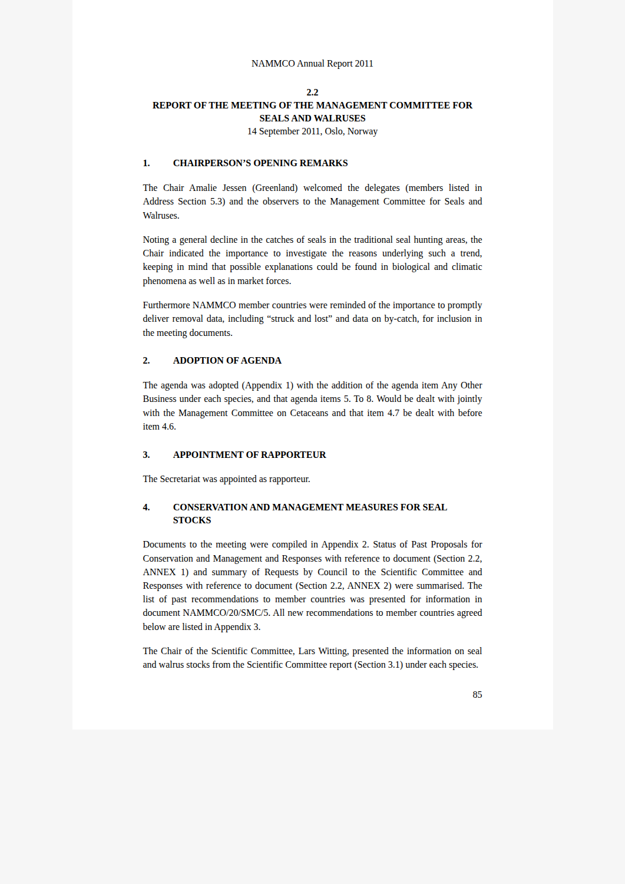NAMMCO Annual Report 2011
2.2
Report of the Meeting of the Management Committee for
Seals and Walruses
14 September 2011, Oslo, Norway
1. Chairperson’s Opening Remarks
The Chair Amalie Jessen (Greenland) welcomed the delegates (members listed in Address Section 5.3) and the observers to the Management Committee for Seals and Walruses.
Noting a general decline in the catches of seals in the traditional seal hunting areas, the Chair indicated the importance to investigate the reasons underlying such a trend, keeping in mind that possible explanations could be found in biological and climatic phenomena as well as in market forces.
Furthermore NAMMCO member countries were reminded of the importance to promptly deliver removal data, including “struck and lost” and data on by-catch, for inclusion in the meeting documents.
2. Adoption of Agenda
The agenda was adopted (Appendix 1) with the addition of the agenda item Any Other Business under each species, and that agenda items 5. To 8. Would be dealt with jointly with the Management Committee on Cetaceans and that item 4.7 be dealt with before item 4.6.
3. Appointment of Rapporteur
The Secretariat was appointed as rapporteur.
4. Conservation and Management Measures for Seal Stocks
Documents to the meeting were compiled in Appendix 2. Status of Past Proposals for Conservation and Management and Responses with reference to document (Section 2.2, ANNEX 1) and summary of Requests by Council to the Scientific Committee and Responses with reference to document (Section 2.2, ANNEX 2) were summarised. The list of past recommendations to member countries was presented for information in document NAMMCO/20/SMC/5. All new recommendations to member countries agreed below are listed in Appendix 3.
The Chair of the Scientific Committee, Lars Witting, presented the information on seal and walrus stocks from the Scientific Committee report (Section 3.1) under each species.
85